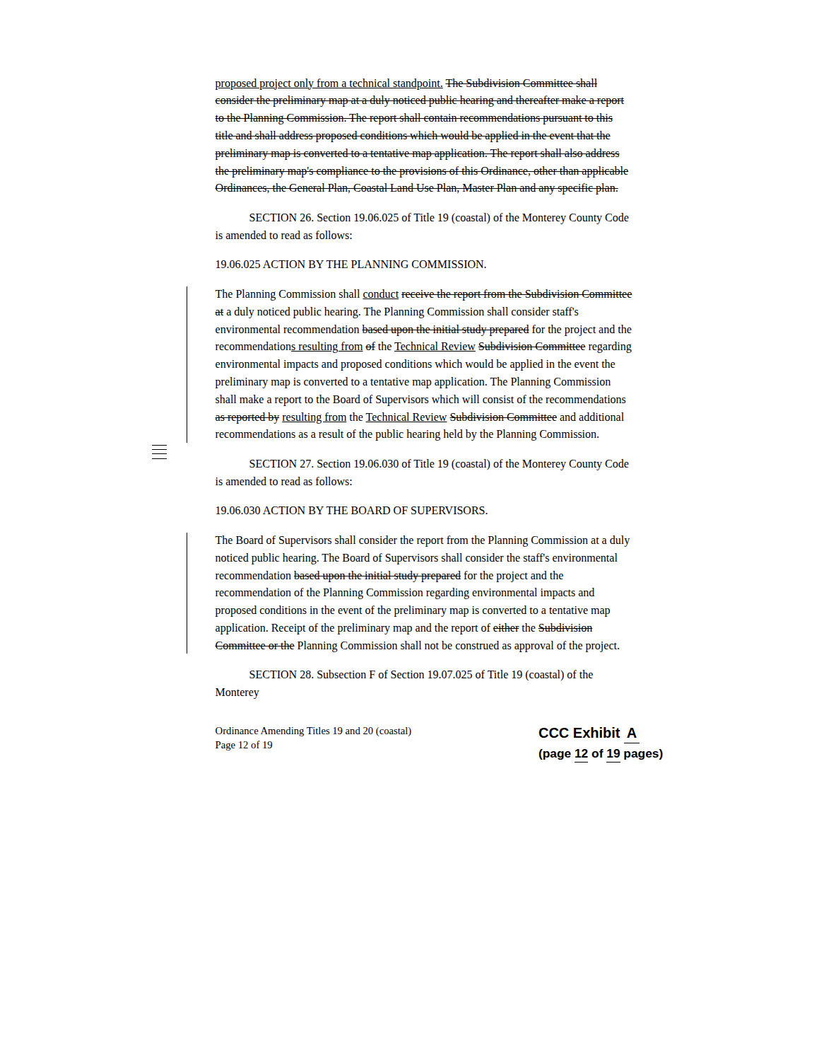proposed project only from a technical standpoint. The Subdivision Committee shall consider the preliminary map at a duly noticed public hearing and thereafter make a report to the Planning Commission. The report shall contain recommendations pursuant to this title and shall address proposed conditions which would be applied in the event that the preliminary map is converted to a tentative map application. The report shall also address the preliminary map's compliance to the provisions of this Ordinance, other than applicable Ordinances, the General Plan, Coastal Land Use Plan, Master Plan and any specific plan.
SECTION 26. Section 19.06.025 of Title 19 (coastal) of the Monterey County Code is amended to read as follows:
19.06.025 ACTION BY THE PLANNING COMMISSION.
The Planning Commission shall conduct receive the report from the Subdivision Committee at a duly noticed public hearing. The Planning Commission shall consider staff's environmental recommendation based upon the initial study prepared for the project and the recommendations resulting from of the Technical Review Subdivision Committee regarding environmental impacts and proposed conditions which would be applied in the event the preliminary map is converted to a tentative map application. The Planning Commission shall make a report to the Board of Supervisors which will consist of the recommendations as reported by resulting from the Technical Review Subdivision Committee and additional recommendations as a result of the public hearing held by the Planning Commission.
SECTION 27. Section 19.06.030 of Title 19 (coastal) of the Monterey County Code is amended to read as follows:
19.06.030 ACTION BY THE BOARD OF SUPERVISORS.
The Board of Supervisors shall consider the report from the Planning Commission at a duly noticed public hearing. The Board of Supervisors shall consider the staff's environmental recommendation based upon the initial study prepared for the project and the recommendation of the Planning Commission regarding environmental impacts and proposed conditions in the event of the preliminary map is converted to a tentative map application. Receipt of the preliminary map and the report of either the Subdivision Committee or the Planning Commission shall not be construed as approval of the project.
SECTION 28. Subsection F of Section 19.07.025 of Title 19 (coastal) of the Monterey
Ordinance Amending Titles 19 and 20 (coastal)
Page 12 of 19
CCC Exhibit A
(page 12 of 19 pages)